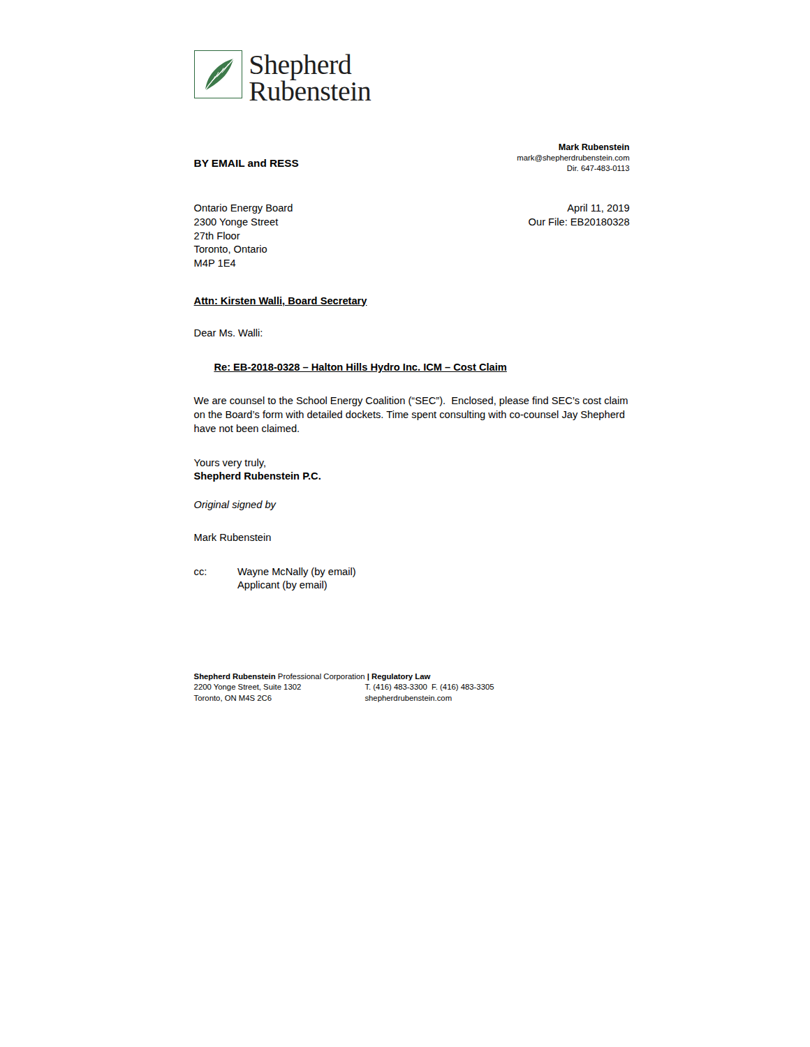Shepherd
Rubenstein
BY EMAIL and RESS
Mark Rubenstein
mark@shepherdrubenstein.com
Dir. 647-483-0113
Ontario Energy Board
2300 Yonge Street
27th Floor
Toronto, Ontario
M4P 1E4
April 11, 2019
Our File: EB20180328
Attn: Kirsten Walli, Board Secretary
Dear Ms. Walli:
Re: EB-2018-0328 – Halton Hills Hydro Inc. ICM – Cost Claim
We are counsel to the School Energy Coalition (“SEC”). Enclosed, please find SEC’s cost claim on the Board’s form with detailed dockets. Time spent consulting with co-counsel Jay Shepherd have not been claimed.
Yours very truly,
Shepherd Rubenstein P.C.
Original signed by
Mark Rubenstein
cc:
Wayne McNally (by email)
Applicant (by email)
Shepherd Rubenstein Professional Corporation | Regulatory Law
2200 Yonge Street, Suite 1302
T. (416) 483-3300 F. (416) 483-3305
Toronto, ON M4S 2C6
shepherdrubenstein.com